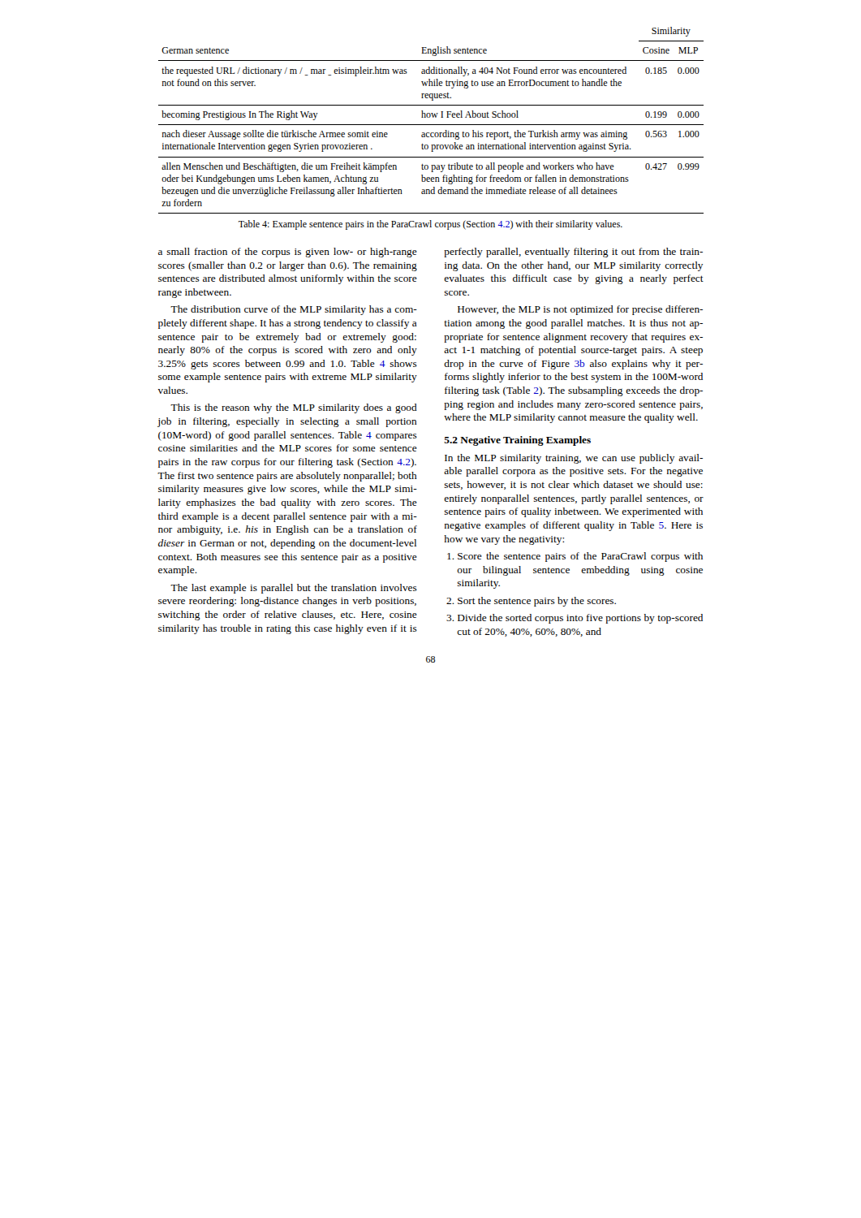| | | Similarity |
| --- | --- | --- |
| German sentence | English sentence | Cosine | MLP |
| the requested URL / dictionary / m / ˍ mar ˍ eisimpleir.htm was not found on this server. | additionally, a 404 Not Found error was encountered while trying to use an ErrorDocument to handle the request. | 0.185 | 0.000 |
| becoming Prestigious In The Right Way | how I Feel About School | 0.199 | 0.000 |
| nach dieser Aussage sollte die türkische Armee somit eine internationale Intervention gegen Syrien provozieren . | according to his report, the Turkish army was aiming to provoke an international intervention against Syria. | 0.563 | 1.000 |
| allen Menschen und Beschäftigten, die um Freiheit kämpfen oder bei Kundgebungen ums Leben kamen, Achtung zu bezeugen und die unverzügliche Freilassung aller Inhaftierten zu fordern | to pay tribute to all people and workers who have been fighting for freedom or fallen in demonstrations and demand the immediate release of all detainees | 0.427 | 0.999 |
Table 4: Example sentence pairs in the ParaCrawl corpus (Section 4.2) with their similarity values.
a small fraction of the corpus is given low- or high-range scores (smaller than 0.2 or larger than 0.6). The remaining sentences are distributed almost uniformly within the score range inbetween.
The distribution curve of the MLP similarity has a completely different shape. It has a strong tendency to classify a sentence pair to be extremely bad or extremely good: nearly 80% of the corpus is scored with zero and only 3.25% gets scores between 0.99 and 1.0. Table 4 shows some example sentence pairs with extreme MLP similarity values.
This is the reason why the MLP similarity does a good job in filtering, especially in selecting a small portion (10M-word) of good parallel sentences. Table 4 compares cosine similarities and the MLP scores for some sentence pairs in the raw corpus for our filtering task (Section 4.2). The first two sentence pairs are absolutely nonparallel; both similarity measures give low scores, while the MLP similarity emphasizes the bad quality with zero scores. The third example is a decent parallel sentence pair with a minor ambiguity, i.e. his in English can be a translation of dieser in German or not, depending on the document-level context. Both measures see this sentence pair as a positive example.
The last example is parallel but the translation involves severe reordering: long-distance changes in verb positions, switching the order of relative clauses, etc. Here, cosine similarity has trouble in rating this case highly even if it is perfectly parallel, eventually filtering it out from the training data. On the other hand, our MLP similarity correctly evaluates this difficult case by giving a nearly perfect score.
However, the MLP is not optimized for precise differentiation among the good parallel matches. It is thus not appropriate for sentence alignment recovery that requires exact 1-1 matching of potential source-target pairs. A steep drop in the curve of Figure 3b also explains why it performs slightly inferior to the best system in the 100M-word filtering task (Table 2). The subsampling exceeds the dropping region and includes many zero-scored sentence pairs, where the MLP similarity cannot measure the quality well.
5.2 Negative Training Examples
In the MLP similarity training, we can use publicly available parallel corpora as the positive sets. For the negative sets, however, it is not clear which dataset we should use: entirely nonparallel sentences, partly parallel sentences, or sentence pairs of quality inbetween. We experimented with negative examples of different quality in Table 5. Here is how we vary the negativity:
Score the sentence pairs of the ParaCrawl corpus with our bilingual sentence embedding using cosine similarity.
Sort the sentence pairs by the scores.
Divide the sorted corpus into five portions by top-scored cut of 20%, 40%, 60%, 80%, and
68